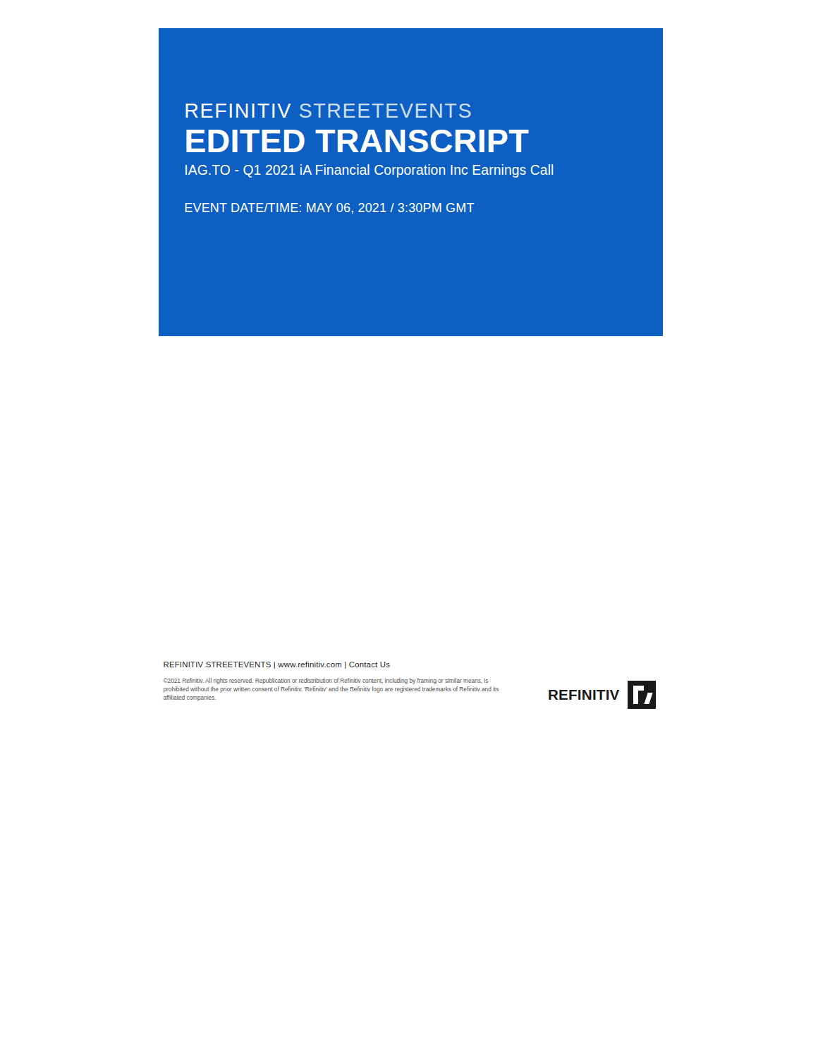REFINITIV STREETEVENTS
EDITED TRANSCRIPT
IAG.TO - Q1 2021 iA Financial Corporation Inc Earnings Call
EVENT DATE/TIME: MAY 06, 2021 / 3:30PM GMT
REFINITIV STREETEVENTS | www.refinitiv.com | Contact Us
©2021 Refinitiv. All rights reserved. Republication or redistribution of Refinitiv content, including by framing or similar means, is prohibited without the prior written consent of Refinitiv. 'Refinitiv' and the Refinitiv logo are registered trademarks of Refinitiv and its affiliated companies.
REFINITIV